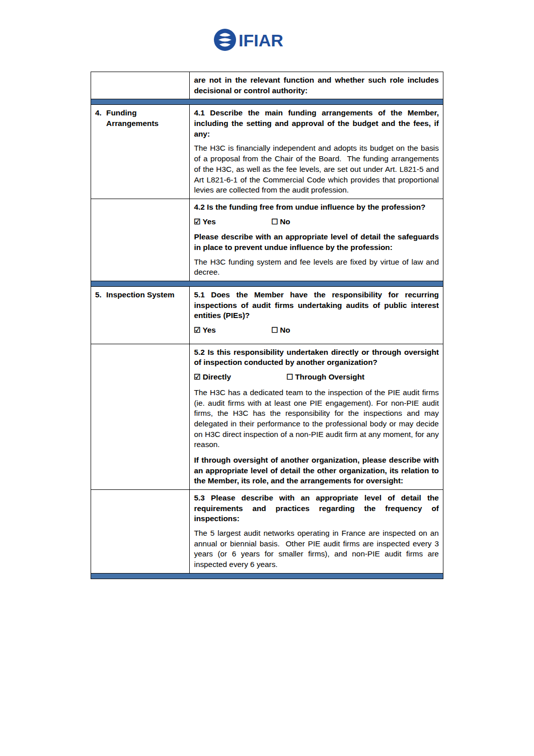IFIAR
| | are not in the relevant function and whether such role includes decisional or control authority: |
| 4. Funding Arrangements | 4.1 Describe the main funding arrangements of the Member, including the setting and approval of the budget and the fees, if any: The H3C is financially independent and adopts its budget on the basis of a proposal from the Chair of the Board. The funding arrangements of the H3C, as well as the fee levels, are set out under Art. L821-5 and Art L821-6-1 of the Commercial Code which provides that proportional levies are collected from the audit profession. |
| | 4.2 Is the funding free from undue influence by the profession? ☑ Yes ☐ No Please describe with an appropriate level of detail the safeguards in place to prevent undue influence by the profession: The H3C funding system and fee levels are fixed by virtue of law and decree. |
| 5. Inspection System | 5.1 Does the Member have the responsibility for recurring inspections of audit firms undertaking audits of public interest entities (PIEs)? ☑ Yes ☐ No |
| | 5.2 Is this responsibility undertaken directly or through oversight of inspection conducted by another organization? ☑ Directly ☐ Through Oversight The H3C has a dedicated team to the inspection of the PIE audit firms (ie. audit firms with at least one PIE engagement). For non-PIE audit firms, the H3C has the responsibility for the inspections and may delegated in their performance to the professional body or may decide on H3C direct inspection of a non-PIE audit firm at any moment, for any reason. If through oversight of another organization, please describe with an appropriate level of detail the other organization, its relation to the Member, its role, and the arrangements for oversight: |
| | 5.3 Please describe with an appropriate level of detail the requirements and practices regarding the frequency of inspections: The 5 largest audit networks operating in France are inspected on an annual or biennial basis. Other PIE audit firms are inspected every 3 years (or 6 years for smaller firms), and non-PIE audit firms are inspected every 6 years. |